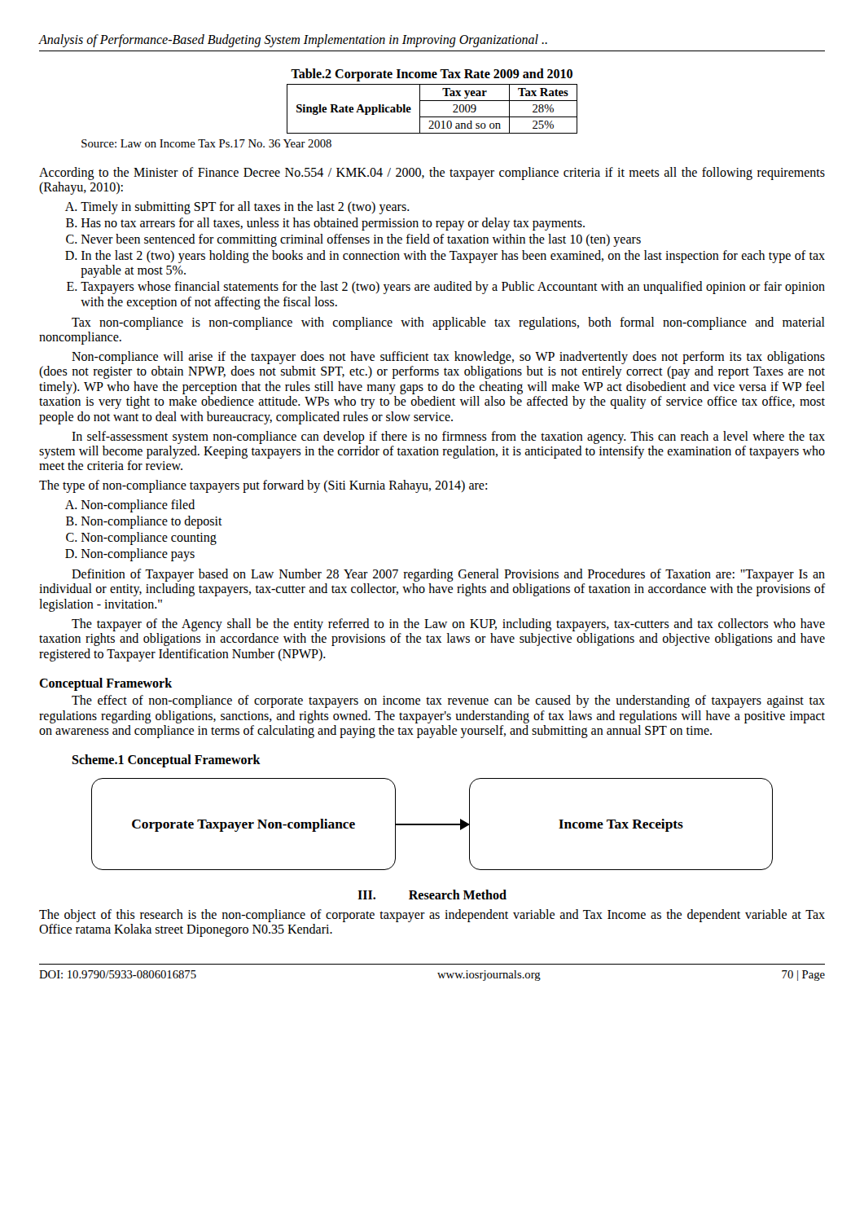Analysis of Performance-Based Budgeting System Implementation in Improving Organizational ..
Table.2 Corporate Income Tax Rate 2009 and 2010
| Single Rate Applicable | Tax year | Tax Rates |
| 2009 | 28% |
| 2010 and so on | 25% |
Source: Law on Income Tax Ps.17 No. 36 Year 2008
According to the Minister of Finance Decree No.554 / KMK.04 / 2000, the taxpayer compliance criteria if it meets all the following requirements (Rahayu, 2010):
Timely in submitting SPT for all taxes in the last 2 (two) years.
Has no tax arrears for all taxes, unless it has obtained permission to repay or delay tax payments.
Never been sentenced for committing criminal offenses in the field of taxation within the last 10 (ten) years
In the last 2 (two) years holding the books and in connection with the Taxpayer has been examined, on the last inspection for each type of tax payable at most 5%.
Taxpayers whose financial statements for the last 2 (two) years are audited by a Public Accountant with an unqualified opinion or fair opinion with the exception of not affecting the fiscal loss.
Tax non-compliance is non-compliance with compliance with applicable tax regulations, both formal non-compliance and material noncompliance.
Non-compliance will arise if the taxpayer does not have sufficient tax knowledge, so WP inadvertently does not perform its tax obligations (does not register to obtain NPWP, does not submit SPT, etc.) or performs tax obligations but is not entirely correct (pay and report Taxes are not timely). WP who have the perception that the rules still have many gaps to do the cheating will make WP act disobedient and vice versa if WP feel taxation is very tight to make obedience attitude. WPs who try to be obedient will also be affected by the quality of service office tax office, most people do not want to deal with bureaucracy, complicated rules or slow service.
In self-assessment system non-compliance can develop if there is no firmness from the taxation agency. This can reach a level where the tax system will become paralyzed. Keeping taxpayers in the corridor of taxation regulation, it is anticipated to intensify the examination of taxpayers who meet the criteria for review.
The type of non-compliance taxpayers put forward by (Siti Kurnia Rahayu, 2014) are:
Non-compliance filed
Non-compliance to deposit
Non-compliance counting
Non-compliance pays
Definition of Taxpayer based on Law Number 28 Year 2007 regarding General Provisions and Procedures of Taxation are: "Taxpayer Is an individual or entity, including taxpayers, tax-cutter and tax collector, who have rights and obligations of taxation in accordance with the provisions of legislation - invitation."
The taxpayer of the Agency shall be the entity referred to in the Law on KUP, including taxpayers, tax-cutters and tax collectors who have taxation rights and obligations in accordance with the provisions of the tax laws or have subjective obligations and objective obligations and have registered to Taxpayer Identification Number (NPWP).
Conceptual Framework
The effect of non-compliance of corporate taxpayers on income tax revenue can be caused by the understanding of taxpayers against tax regulations regarding obligations, sanctions, and rights owned. The taxpayer's understanding of tax laws and regulations will have a positive impact on awareness and compliance in terms of calculating and paying the tax payable yourself, and submitting an annual SPT on time.
Scheme.1 Conceptual Framework
Corporate Taxpayer Non-compliance
Income Tax Receipts
III. Research Method
The object of this research is the non-compliance of corporate taxpayer as independent variable and Tax Income as the dependent variable at Tax Office ratama Kolaka street Diponegoro N0.35 Kendari.
DOI: 10.9790/5933-0806016875 www.iosrjournals.org 70 | Page